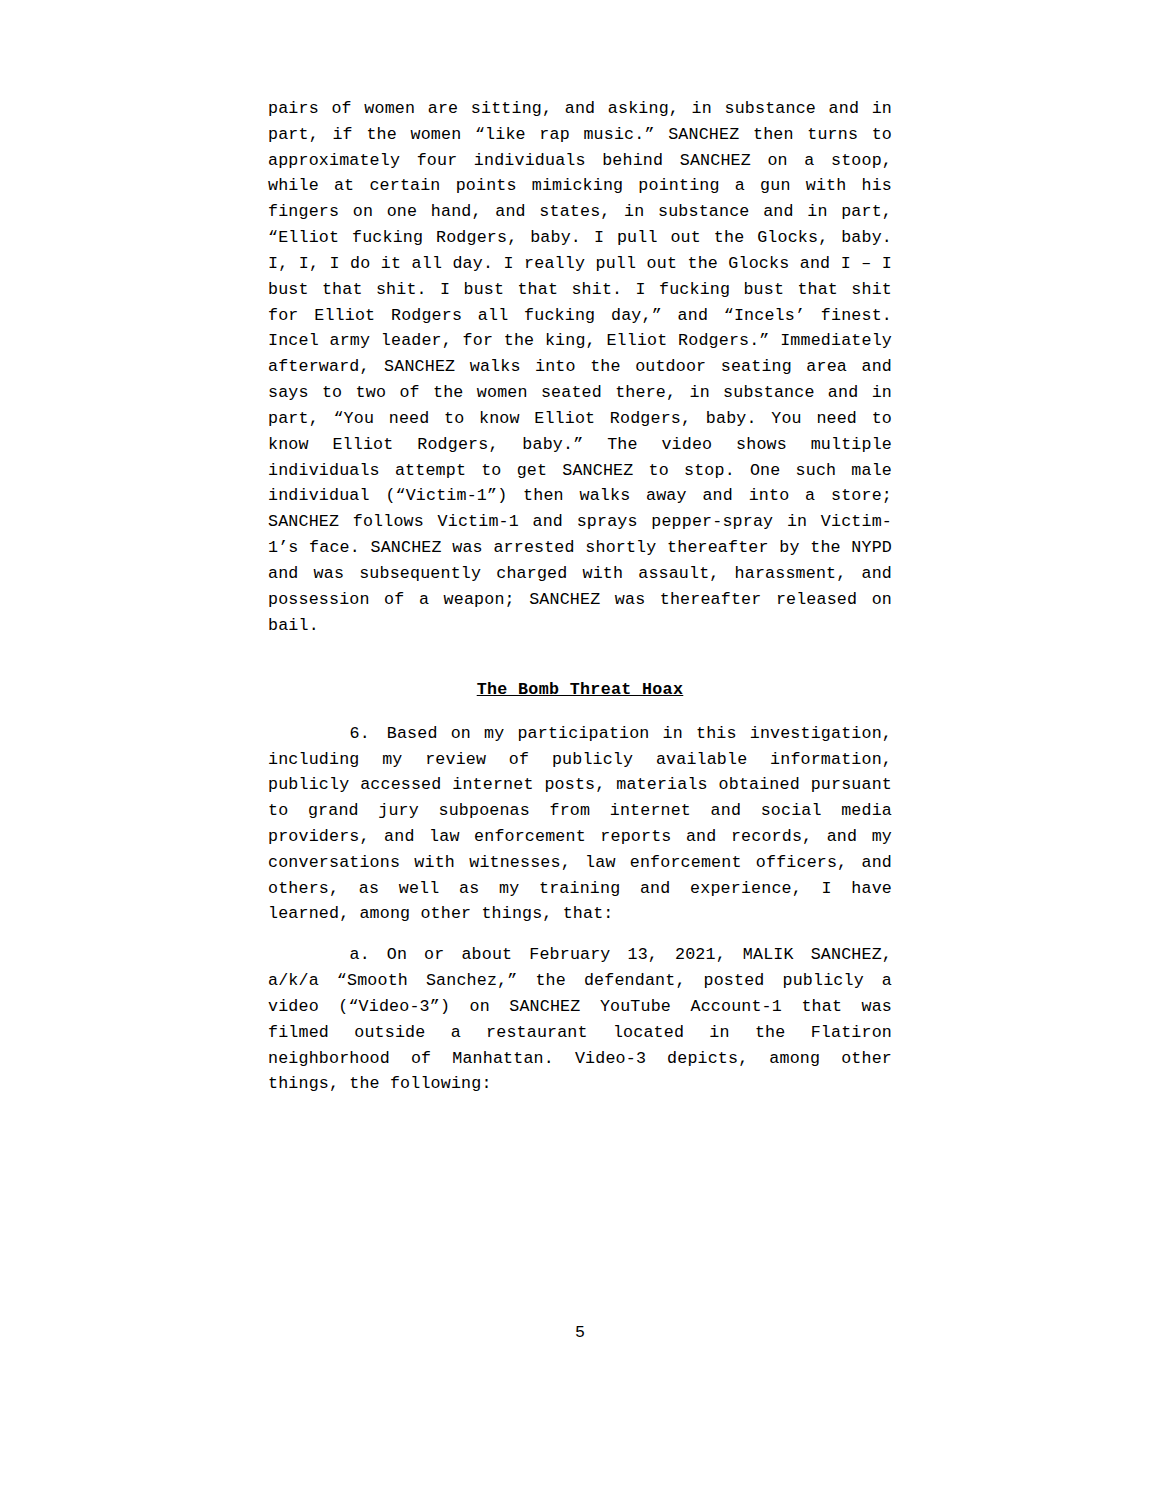pairs of women are sitting, and asking, in substance and in part, if the women “like rap music.” SANCHEZ then turns to approximately four individuals behind SANCHEZ on a stoop, while at certain points mimicking pointing a gun with his fingers on one hand, and states, in substance and in part, “Elliot fucking Rodgers, baby. I pull out the Glocks, baby. I, I, I do it all day. I really pull out the Glocks and I – I bust that shit. I bust that shit. I fucking bust that shit for Elliot Rodgers all fucking day,” and “Incels’ finest. Incel army leader, for the king, Elliot Rodgers.” Immediately afterward, SANCHEZ walks into the outdoor seating area and says to two of the women seated there, in substance and in part, “You need to know Elliot Rodgers, baby. You need to know Elliot Rodgers, baby.” The video shows multiple individuals attempt to get SANCHEZ to stop. One such male individual (“Victim-1”) then walks away and into a store; SANCHEZ follows Victim-1 and sprays pepper-spray in Victim-1’s face. SANCHEZ was arrested shortly thereafter by the NYPD and was subsequently charged with assault, harassment, and possession of a weapon; SANCHEZ was thereafter released on bail.
The Bomb Threat Hoax
6. Based on my participation in this investigation, including my review of publicly available information, publicly accessed internet posts, materials obtained pursuant to grand jury subpoenas from internet and social media providers, and law enforcement reports and records, and my conversations with witnesses, law enforcement officers, and others, as well as my training and experience, I have learned, among other things, that:
a. On or about February 13, 2021, MALIK SANCHEZ, a/k/a “Smooth Sanchez,” the defendant, posted publicly a video (“Video-3”) on SANCHEZ YouTube Account-1 that was filmed outside a restaurant located in the Flatiron neighborhood of Manhattan. Video-3 depicts, among other things, the following:
5